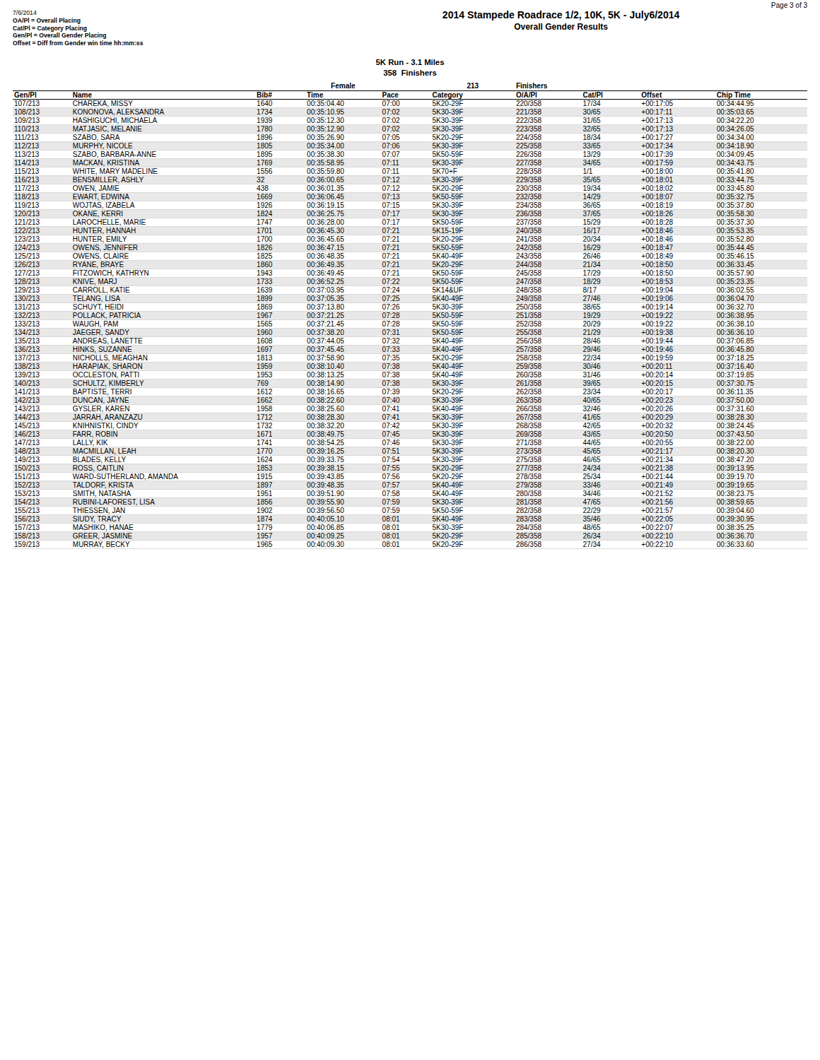Page 3 of 3
7/6/2014
OA/Pl = Overall Placing
Cat/Pl = Category Placing
Gen/Pl = Overall Gender Placing
Offset = Diff from Gender win time hh:mm:ss
2014 Stampede Roadrace 1/2, 10K, 5K - July6/2014
Overall Gender Results
5K Run - 3.1 Miles
358 Finishers
| | | | Female | | 213 | Finishers | | |
| --- | --- | --- | --- | --- | --- | --- | --- | --- |
| Gen/Pl | Name | Bib# | Time | Pace | Category | O/A/Pl | Cat/Pl | Offset | Chip Time |
| 107/213 | CHAREKA, MISSY | 1640 | 00:35:04.40 | 07:00 | 5K20-29F | 220/358 | 17/34 | +00:17:05 | 00:34:44.95 |
| 108/213 | KONONOVA, ALEKSANDRA | 1734 | 00:35:10.95 | 07:02 | 5K30-39F | 221/358 | 30/65 | +00:17:11 | 00:35:03.65 |
| 109/213 | HASHIGUCHI, MICHAELA | 1939 | 00:35:12.30 | 07:02 | 5K30-39F | 222/358 | 31/65 | +00:17:13 | 00:34:22.20 |
| 110/213 | MATJASIC, MELANIE | 1780 | 00:35:12.90 | 07:02 | 5K30-39F | 223/358 | 32/65 | +00:17:13 | 00:34:26.05 |
| 111/213 | SZABO, SARA | 1896 | 00:35:26.90 | 07:05 | 5K20-29F | 224/358 | 18/34 | +00:17:27 | 00:34:34.00 |
| 112/213 | MURPHY, NICOLE | 1805 | 00:35:34.00 | 07:06 | 5K30-39F | 225/358 | 33/65 | +00:17:34 | 00:34:18.90 |
| 113/213 | SZABO, BARBARA-ANNE | 1895 | 00:35:38.30 | 07:07 | 5K50-59F | 226/358 | 13/29 | +00:17:39 | 00:34:09.45 |
| 114/213 | MACKAN, KRISTINA | 1769 | 00:35:58.95 | 07:11 | 5K30-39F | 227/358 | 34/65 | +00:17:59 | 00:34:43.75 |
| 115/213 | WHITE, MARY MADELINE | 1556 | 00:35:59.80 | 07:11 | 5K70+F | 228/358 | 1/1 | +00:18:00 | 00:35:41.80 |
| 116/213 | BENSMILLER, ASHLY | 32 | 00:36:00.65 | 07:12 | 5K30-39F | 229/358 | 35/65 | +00:18:01 | 00:33:44.75 |
| 117/213 | OWEN, JAMIE | 438 | 00:36:01.35 | 07:12 | 5K20-29F | 230/358 | 19/34 | +00:18:02 | 00:33:45.80 |
| 118/213 | EWART, EDWINA | 1669 | 00:36:06.45 | 07:13 | 5K50-59F | 232/358 | 14/29 | +00:18:07 | 00:35:32.75 |
| 119/213 | WOJTAS, IZABELA | 1926 | 00:36:19.15 | 07:15 | 5K30-39F | 234/358 | 36/65 | +00:18:19 | 00:35:37.80 |
| 120/213 | OKANE, KERRI | 1824 | 00:36:25.75 | 07:17 | 5K30-39F | 236/358 | 37/65 | +00:18:26 | 00:35:58.30 |
| 121/213 | LAROCHELLE, MARIE | 1747 | 00:36:28.00 | 07:17 | 5K50-59F | 237/358 | 15/29 | +00:18:28 | 00:35:37.30 |
| 122/213 | HUNTER, HANNAH | 1701 | 00:36:45.30 | 07:21 | 5K15-19F | 240/358 | 16/17 | +00:18:46 | 00:35:53.35 |
| 123/213 | HUNTER, EMILY | 1700 | 00:36:45.65 | 07:21 | 5K20-29F | 241/358 | 20/34 | +00:18:46 | 00:35:52.80 |
| 124/213 | OWENS, JENNIFER | 1826 | 00:36:47.15 | 07:21 | 5K50-59F | 242/358 | 16/29 | +00:18:47 | 00:35:44.45 |
| 125/213 | OWENS, CLAIRE | 1825 | 00:36:48.35 | 07:21 | 5K40-49F | 243/358 | 26/46 | +00:18:49 | 00:35:46.15 |
| 126/213 | RYANE, BRAYE | 1860 | 00:36:49.35 | 07:21 | 5K20-29F | 244/358 | 21/34 | +00:18:50 | 00:36:33.45 |
| 127/213 | FITZOWICH, KATHRYN | 1943 | 00:36:49.45 | 07:21 | 5K50-59F | 245/358 | 17/29 | +00:18:50 | 00:35:57.90 |
| 128/213 | KNIVE, MARJ | 1733 | 00:36:52.25 | 07:22 | 5K50-59F | 247/358 | 18/29 | +00:18:53 | 00:35:23.35 |
| 129/213 | CARROLL, KATIE | 1639 | 00:37:03.95 | 07:24 | 5K14&UF | 248/358 | 8/17 | +00:19:04 | 00:36:02.55 |
| 130/213 | TELANG, LISA | 1899 | 00:37:05.35 | 07:25 | 5K40-49F | 249/358 | 27/46 | +00:19:06 | 00:36:04.70 |
| 131/213 | SCHUYT, HEIDI | 1869 | 00:37:13.80 | 07:26 | 5K30-39F | 250/358 | 38/65 | +00:19:14 | 00:36:32.70 |
| 132/213 | POLLACK, PATRICIA | 1967 | 00:37:21.25 | 07:28 | 5K50-59F | 251/358 | 19/29 | +00:19:22 | 00:36:38.95 |
| 133/213 | WAUGH, PAM | 1565 | 00:37:21.45 | 07:28 | 5K50-59F | 252/358 | 20/29 | +00:19:22 | 00:36:38.10 |
| 134/213 | JAEGER, SANDY | 1960 | 00:37:38.20 | 07:31 | 5K50-59F | 255/358 | 21/29 | +00:19:38 | 00:36:36.10 |
| 135/213 | ANDREAS, LANETTE | 1608 | 00:37:44.05 | 07:32 | 5K40-49F | 256/358 | 28/46 | +00:19:44 | 00:37:06.85 |
| 136/213 | HINKS, SUZANNE | 1697 | 00:37:45.45 | 07:33 | 5K40-49F | 257/358 | 29/46 | +00:19:46 | 00:36:45.80 |
| 137/213 | NICHOLLS, MEAGHAN | 1813 | 00:37:58.90 | 07:35 | 5K20-29F | 258/358 | 22/34 | +00:19:59 | 00:37:18.25 |
| 138/213 | HARAPIAK, SHARON | 1959 | 00:38:10.40 | 07:38 | 5K40-49F | 259/358 | 30/46 | +00:20:11 | 00:37:16.40 |
| 139/213 | OCCLESTON, PATTI | 1953 | 00:38:13.25 | 07:38 | 5K40-49F | 260/358 | 31/46 | +00:20:14 | 00:37:19.85 |
| 140/213 | SCHULTZ, KIMBERLY | 769 | 00:38:14.90 | 07:38 | 5K30-39F | 261/358 | 39/65 | +00:20:15 | 00:37:30.75 |
| 141/213 | BAPTISTE, TERRI | 1612 | 00:38:16.65 | 07:39 | 5K20-29F | 262/358 | 23/34 | +00:20:17 | 00:36:11.35 |
| 142/213 | DUNCAN, JAYNE | 1662 | 00:38:22.60 | 07:40 | 5K30-39F | 263/358 | 40/65 | +00:20:23 | 00:37:50.00 |
| 143/213 | GYSLER, KAREN | 1958 | 00:38:25.60 | 07:41 | 5K40-49F | 266/358 | 32/46 | +00:20:26 | 00:37:31.60 |
| 144/213 | JARRAH, ARANZAZU | 1712 | 00:38:28.30 | 07:41 | 5K30-39F | 267/358 | 41/65 | +00:20:29 | 00:38:28.30 |
| 145/213 | KNIHNISTKI, CINDY | 1732 | 00:38:32.20 | 07:42 | 5K30-39F | 268/358 | 42/65 | +00:20:32 | 00:38:24.45 |
| 146/213 | FARR, ROBIN | 1671 | 00:38:49.75 | 07:45 | 5K30-39F | 269/358 | 43/65 | +00:20:50 | 00:37:43.50 |
| 147/213 | LALLY, KIK | 1741 | 00:38:54.25 | 07:46 | 5K30-39F | 271/358 | 44/65 | +00:20:55 | 00:38:22.00 |
| 148/213 | MACMILLAN, LEAH | 1770 | 00:39:16.25 | 07:51 | 5K30-39F | 273/358 | 45/65 | +00:21:17 | 00:38:20.30 |
| 149/213 | BLADES, KELLY | 1624 | 00:39:33.75 | 07:54 | 5K30-39F | 275/358 | 46/65 | +00:21:34 | 00:38:47.20 |
| 150/213 | ROSS, CAITLIN | 1853 | 00:39:38.15 | 07:55 | 5K20-29F | 277/358 | 24/34 | +00:21:38 | 00:39:13.95 |
| 151/213 | WARD-SUTHERLAND, AMANDA | 1915 | 00:39:43.85 | 07:56 | 5K20-29F | 278/358 | 25/34 | +00:21:44 | 00:39:19.70 |
| 152/213 | TALDORF, KRISTA | 1897 | 00:39:48.35 | 07:57 | 5K40-49F | 279/358 | 33/46 | +00:21:49 | 00:39:19.65 |
| 153/213 | SMITH, NATASHA | 1951 | 00:39:51.90 | 07:58 | 5K40-49F | 280/358 | 34/46 | +00:21:52 | 00:38:23.75 |
| 154/213 | RUBINI-LAFOREST, LISA | 1856 | 00:39:55.90 | 07:59 | 5K30-39F | 281/358 | 47/65 | +00:21:56 | 00:38:59.65 |
| 155/213 | THIESSEN, JAN | 1902 | 00:39:56.50 | 07:59 | 5K50-59F | 282/358 | 22/29 | +00:21:57 | 00:39:04.60 |
| 156/213 | SIUDY, TRACY | 1874 | 00:40:05.10 | 08:01 | 5K40-49F | 283/358 | 35/46 | +00:22:05 | 00:39:30.95 |
| 157/213 | MASHIKO, HANAE | 1779 | 00:40:06.85 | 08:01 | 5K30-39F | 284/358 | 48/65 | +00:22:07 | 00:38:35.25 |
| 158/213 | GREER, JASMINE | 1957 | 00:40:09.25 | 08:01 | 5K20-29F | 285/358 | 26/34 | +00:22:10 | 00:36:36.70 |
| 159/213 | MURRAY, BECKY | 1965 | 00:40:09.30 | 08:01 | 5K20-29F | 286/358 | 27/34 | +00:22:10 | 00:36:33.60 |